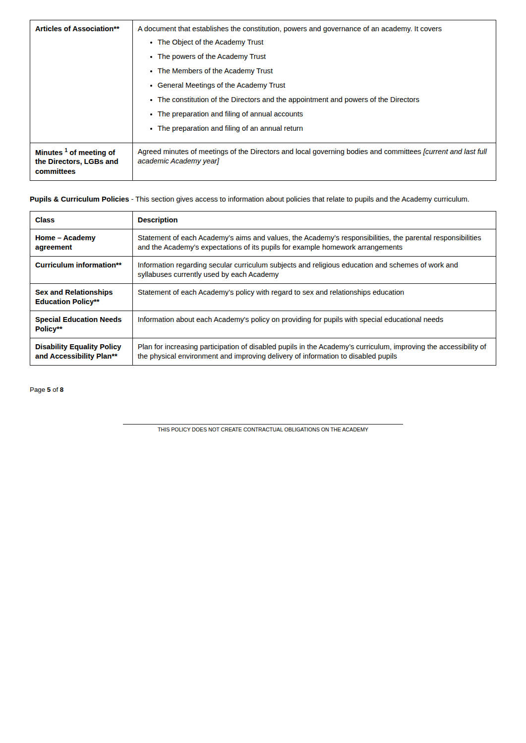| Articles of Association** | A document that establishes the constitution, powers and governance of an academy. It covers The Object of the Academy Trust The powers of the Academy Trust The Members of the Academy Trust General Meetings of the Academy Trust The constitution of the Directors and the appointment and powers of the Directors The preparation and filing of annual accounts The preparation and filing of an annual return |
| Minutes 1 of meeting of the Directors, LGBs and committees | Agreed minutes of meetings of the Directors and local governing bodies and committees [current and last full academic Academy year] |
Pupils & Curriculum Policies - This section gives access to information about policies that relate to pupils and the Academy curriculum.
| Class | Description |
| --- | --- |
| Home – Academy agreement | Statement of each Academy’s aims and values, the Academy’s responsibilities, the parental responsibilities and the Academy’s expectations of its pupils for example homework arrangements |
| Curriculum information** | Information regarding secular curriculum subjects and religious education and schemes of work and syllabuses currently used by each Academy |
| Sex and Relationships Education Policy** | Statement of each Academy’s policy with regard to sex and relationships education |
| Special Education Needs Policy** | Information about each Academy's policy on providing for pupils with special educational needs |
| Disability Equality Policy and Accessibility Plan** | Plan for increasing participation of disabled pupils in the Academy’s curriculum, improving the accessibility of the physical environment and improving delivery of information to disabled pupils |
Page 5 of 8
THIS POLICY DOES NOT CREATE CONTRACTUAL OBLIGATIONS ON THE ACADEMY